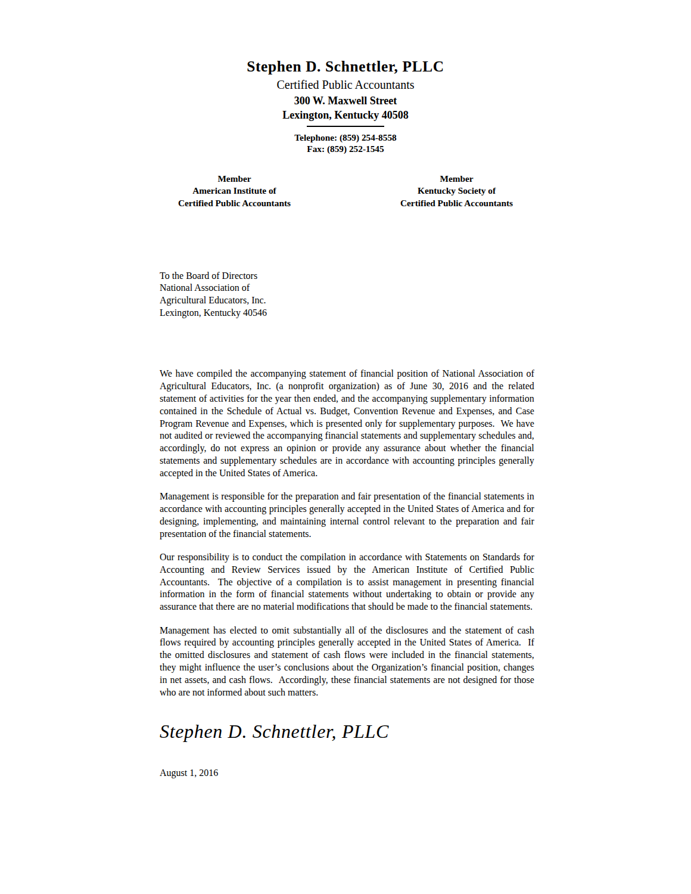Stephen D. Schnettler, PLLC
Certified Public Accountants
300 W. Maxwell Street
Lexington, Kentucky 40508
Telephone: (859) 254-8558
Fax: (859) 252-1545
| Member American Institute of Certified Public Accountants | | Member Kentucky Society of Certified Public Accountants |
To the Board of Directors
National Association of
Agricultural Educators, Inc.
Lexington, Kentucky 40546
We have compiled the accompanying statement of financial position of National Association of Agricultural Educators, Inc. (a nonprofit organization) as of June 30, 2016 and the related statement of activities for the year then ended, and the accompanying supplementary information contained in the Schedule of Actual vs. Budget, Convention Revenue and Expenses, and Case Program Revenue and Expenses, which is presented only for supplementary purposes. We have not audited or reviewed the accompanying financial statements and supplementary schedules and, accordingly, do not express an opinion or provide any assurance about whether the financial statements and supplementary schedules are in accordance with accounting principles generally accepted in the United States of America.
Management is responsible for the preparation and fair presentation of the financial statements in accordance with accounting principles generally accepted in the United States of America and for designing, implementing, and maintaining internal control relevant to the preparation and fair presentation of the financial statements.
Our responsibility is to conduct the compilation in accordance with Statements on Standards for Accounting and Review Services issued by the American Institute of Certified Public Accountants. The objective of a compilation is to assist management in presenting financial information in the form of financial statements without undertaking to obtain or provide any assurance that there are no material modifications that should be made to the financial statements.
Management has elected to omit substantially all of the disclosures and the statement of cash flows required by accounting principles generally accepted in the United States of America. If the omitted disclosures and statement of cash flows were included in the financial statements, they might influence the user’s conclusions about the Organization’s financial position, changes in net assets, and cash flows. Accordingly, these financial statements are not designed for those who are not informed about such matters.
Stephen D. Schnettler, PLLC
August 1, 2016